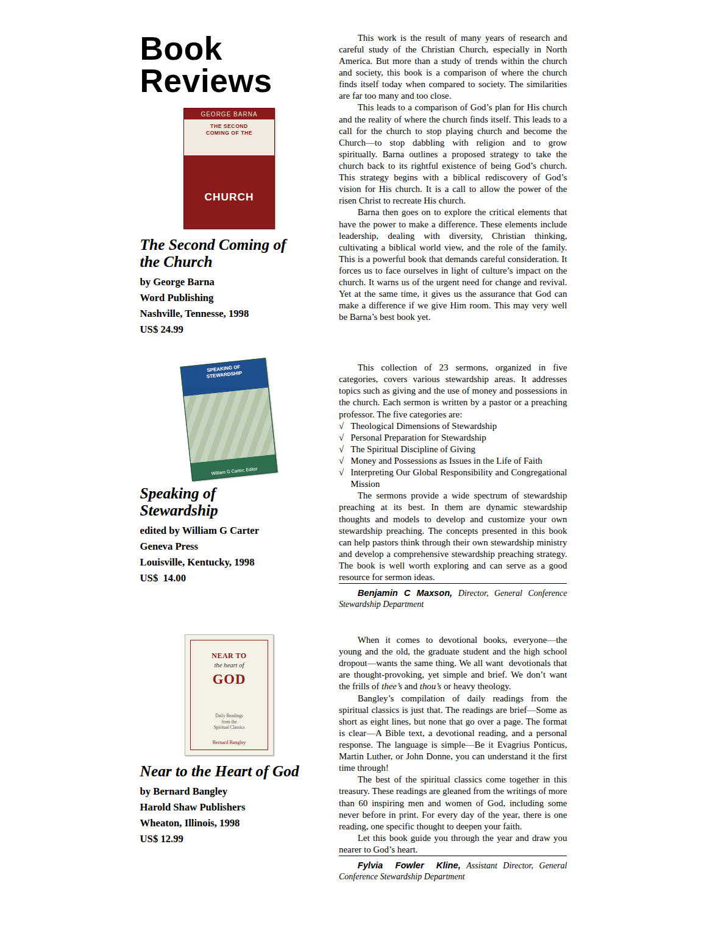Book Reviews
GEORGE BARNA
THE SECOND
COMING OF THE
CHURCH
The Second Coming of
the Church
by George Barna
Word Publishing
Nashville, Tennesse, 1998
US$ 24.99
This work is the result of many years of research and careful study of the Christian Church, especially in North America. But more than a study of trends within the church and society, this book is a comparison of where the church finds itself today when compared to society. The similarities are far too many and too close.
This leads to a comparison of God’s plan for His church and the reality of where the church finds itself. This leads to a call for the church to stop playing church and become the Church—to stop dabbling with religion and to grow spiritually. Barna outlines a proposed strategy to take the church back to its rightful existence of being God’s church. This strategy begins with a biblical rediscovery of God’s vision for His church. It is a call to allow the power of the risen Christ to recreate His church.
Barna then goes on to explore the critical elements that have the power to make a difference. These elements include leadership, dealing with diversity, Christian thinking, cultivating a biblical world view, and the role of the family. This is a powerful book that demands careful consideration. It forces us to face ourselves in light of culture’s impact on the church. It warns us of the urgent need for change and revival. Yet at the same time, it gives us the assurance that God can make a difference if we give Him room. This may very well be Barna’s best book yet.
SPEAKING OF
STEWARDSHIP
William G Carter, Editor
Speaking of
Stewardship
edited by William G Carter
Geneva Press
Louisville, Kentucky, 1998
US$ 14.00
This collection of 23 sermons, organized in five categories, covers various stewardship areas. It addresses topics such as giving and the use of money and possessions in the church. Each sermon is written by a pastor or a preaching professor. The five categories are:
Theological Dimensions of Stewardship
Personal Preparation for Stewardship
The Spiritual Discipline of Giving
Money and Possessions as Issues in the Life of Faith
Interpreting Our Global Responsibility and Congregational Mission
The sermons provide a wide spectrum of stewardship preaching at its best. In them are dynamic stewardship thoughts and models to develop and customize your own stewardship preaching. The concepts presented in this book can help pastors think through their own stewardship ministry and develop a comprehensive stewardship preaching strategy. The book is well worth exploring and can serve as a good resource for sermon ideas.
Benjamin C Maxson, Director, General Conference Stewardship Department
NEAR TO
the heart of
GOD
Daily Readings
from the
Spiritual Classics
Bernard Bangley
Near to the Heart of God
by Bernard Bangley
Harold Shaw Publishers
Wheaton, Illinois, 1998
US$ 12.99
When it comes to devotional books, everyone—the young and the old, the graduate student and the high school dropout—wants the same thing. We all want devotionals that are thought-provoking, yet simple and brief. We don’t want the frills of thee’s and thou’s or heavy theology.
Bangley’s compilation of daily readings from the spiritual classics is just that. The readings are brief—Some as short as eight lines, but none that go over a page. The format is clear—A Bible text, a devotional reading, and a personal response. The language is simple—Be it Evagrius Ponticus, Martin Luther, or John Donne, you can understand it the first time through!
The best of the spiritual classics come together in this treasury. These readings are gleaned from the writings of more than 60 inspiring men and women of God, including some never before in print. For every day of the year, there is one reading, one specific thought to deepen your faith.
Let this book guide you through the year and draw you nearer to God’s heart.
Fylvia Fowler Kline, Assistant Director, General Conference Stewardship Department